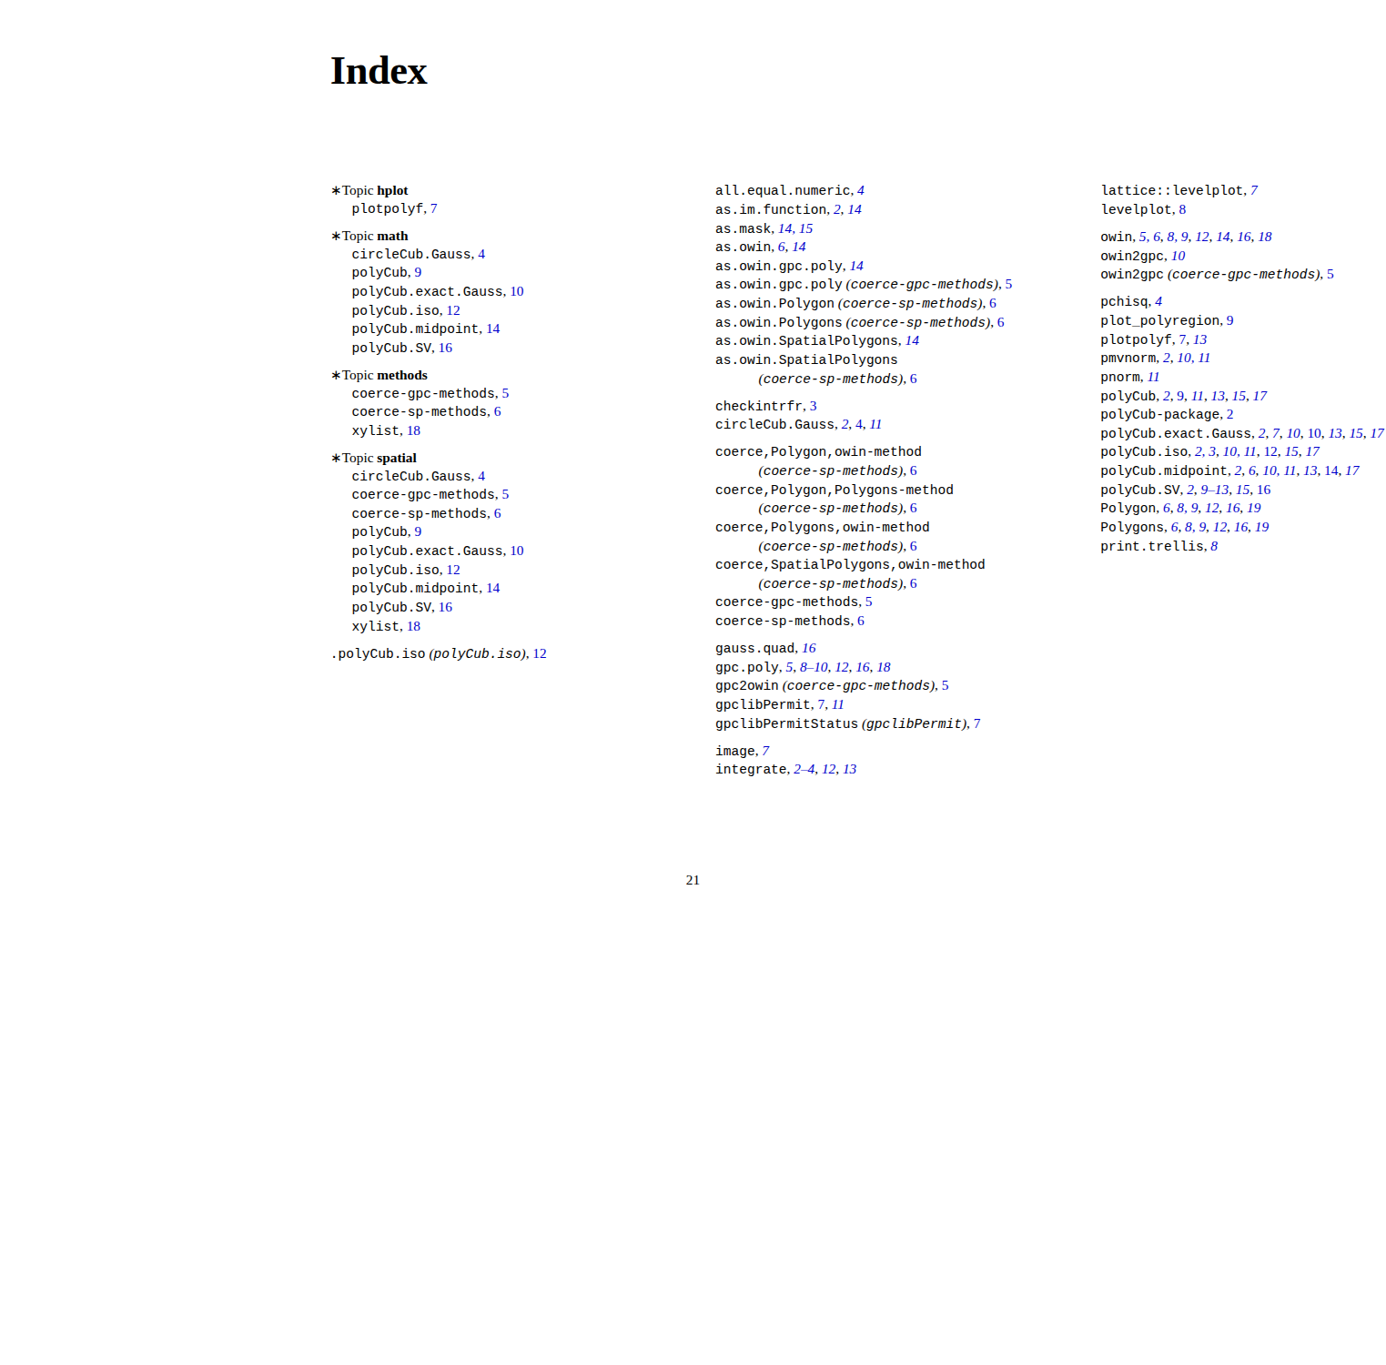Index
∗Topic hplot
plotpolyf, 7
∗Topic math
circleCub.Gauss, 4
polyCub, 9
polyCub.exact.Gauss, 10
polyCub.iso, 12
polyCub.midpoint, 14
polyCub.SV, 16
∗Topic methods
coerce-gpc-methods, 5
coerce-sp-methods, 6
xylist, 18
∗Topic spatial
circleCub.Gauss, 4
coerce-gpc-methods, 5
coerce-sp-methods, 6
polyCub, 9
polyCub.exact.Gauss, 10
polyCub.iso, 12
polyCub.midpoint, 14
polyCub.SV, 16
xylist, 18
.polyCub.iso (polyCub.iso), 12
all.equal.numeric, 4
as.im.function, 2, 14
as.mask, 14, 15
as.owin, 6, 14
as.owin.gpc.poly, 14
as.owin.gpc.poly (coerce-gpc-methods), 5
as.owin.Polygon (coerce-sp-methods), 6
as.owin.Polygons (coerce-sp-methods), 6
as.owin.SpatialPolygons, 14
as.owin.SpatialPolygons(coerce-sp-methods), 6
checkintrfr, 3
circleCub.Gauss, 2, 4, 11
coerce,Polygon,owin-method(coerce-sp-methods), 6
coerce,Polygon,Polygons-method(coerce-sp-methods), 6
coerce,Polygons,owin-method(coerce-sp-methods), 6
coerce,SpatialPolygons,owin-method(coerce-sp-methods), 6
coerce-gpc-methods, 5
coerce-sp-methods, 6
gauss.quad, 16
gpc.poly, 5, 8–10, 12, 16, 18
gpc2owin (coerce-gpc-methods), 5
gpclibPermit, 7, 11
gpclibPermitStatus (gpclibPermit), 7
image, 7
integrate, 2–4, 12, 13
lattice::levelplot, 7
levelplot, 8
owin, 5, 6, 8, 9, 12, 14, 16, 18
owin2gpc, 10
owin2gpc (coerce-gpc-methods), 5
pchisq, 4
plot_polyregion, 9
plotpolyf, 7, 13
pmvnorm, 2, 10, 11
pnorm, 11
polyCub, 2, 9, 11, 13, 15, 17
polyCub-package, 2
polyCub.exact.Gauss, 2, 7, 10, 10, 13, 15, 17
polyCub.iso, 2, 3, 10, 11, 12, 15, 17
polyCub.midpoint, 2, 6, 10, 11, 13, 14, 17
polyCub.SV, 2, 9–13, 15, 16
Polygon, 6, 8, 9, 12, 16, 19
Polygons, 6, 8, 9, 12, 16, 19
print.trellis, 8
21